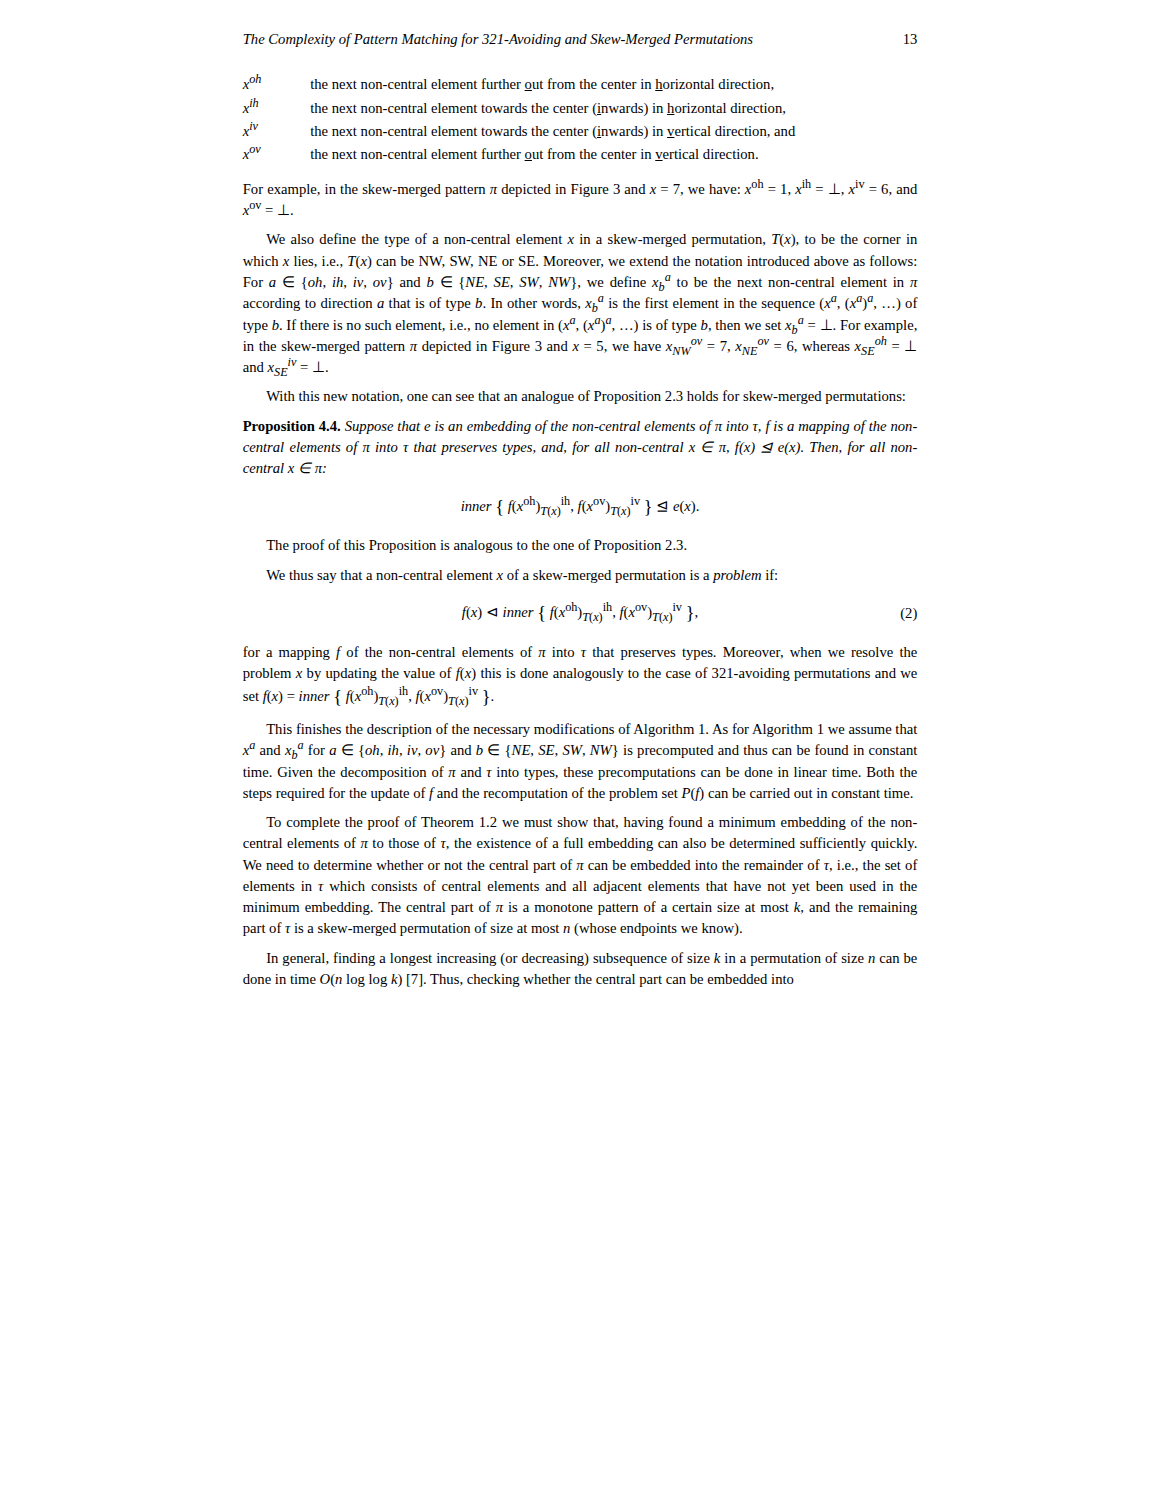The Complexity of Pattern Matching for 321-Avoiding and Skew-Merged Permutations 13
xoh
the next non-central element further out from the center in horizontal direction,
xih
the next non-central element towards the center (inwards) in horizontal direction,
xiv
the next non-central element towards the center (inwards) in vertical direction, and
xov
the next non-central element further out from the center in vertical direction.
For example, in the skew-merged pattern π depicted in Figure 3 and x = 7, we have: xoh = 1, xih = ⊥, xiv = 6, and xov = ⊥.
We also define the type of a non-central element x in a skew-merged permutation, T(x), to be the corner in which x lies, i.e., T(x) can be NW, SW, NE or SE. Moreover, we extend the notation introduced above as follows: For a ∈ {oh, ih, iv, ov} and b ∈ {NE, SE, SW, NW}, we define xba to be the next non-central element in π according to direction a that is of type b. In other words, xba is the first element in the sequence (xa, (xa)a, …) of type b. If there is no such element, i.e., no element in (xa, (xa)a, …) is of type b, then we set xba = ⊥. For example, in the skew-merged pattern π depicted in Figure 3 and x = 5, we have xNWov = 7, xNEov = 6, whereas xSEoh = ⊥ and xSEiv = ⊥.
With this new notation, one can see that an analogue of Proposition 2.3 holds for skew-merged permutations:
Proposition 4.4. Suppose that e is an embedding of the non-central elements of π into τ, f is a mapping of the non-central elements of π into τ that preserves types, and, for all non-central x ∈ π, f(x) ⊴ e(x). Then, for all non-central x ∈ π:
inner { f(xoh)T(x)ih, f(xov)T(x)iv } ⊴ e(x).
The proof of this Proposition is analogous to the one of Proposition 2.3.
We thus say that a non-central element x of a skew-merged permutation is a problem if:
f(x) ⊲ inner { f(xoh)T(x)ih, f(xov)T(x)iv }, (2)
for a mapping f of the non-central elements of π into τ that preserves types. Moreover, when we resolve the problem x by updating the value of f(x) this is done analogously to the case of 321-avoiding permutations and we set f(x) = inner { f(xoh)T(x)ih, f(xov)T(x)iv }.
This finishes the description of the necessary modifications of Algorithm 1. As for Algorithm 1 we assume that xa and xba for a ∈ {oh, ih, iv, ov} and b ∈ {NE, SE, SW, NW} is precomputed and thus can be found in constant time. Given the decomposition of π and τ into types, these precomputations can be done in linear time. Both the steps required for the update of f and the recomputation of the problem set P(f) can be carried out in constant time.
To complete the proof of Theorem 1.2 we must show that, having found a minimum embedding of the non-central elements of π to those of τ, the existence of a full embedding can also be determined sufficiently quickly. We need to determine whether or not the central part of π can be embedded into the remainder of τ, i.e., the set of elements in τ which consists of central elements and all adjacent elements that have not yet been used in the minimum embedding. The central part of π is a monotone pattern of a certain size at most k, and the remaining part of τ is a skew-merged permutation of size at most n (whose endpoints we know).
In general, finding a longest increasing (or decreasing) subsequence of size k in a permutation of size n can be done in time O(n log log k) [7]. Thus, checking whether the central part can be embedded into